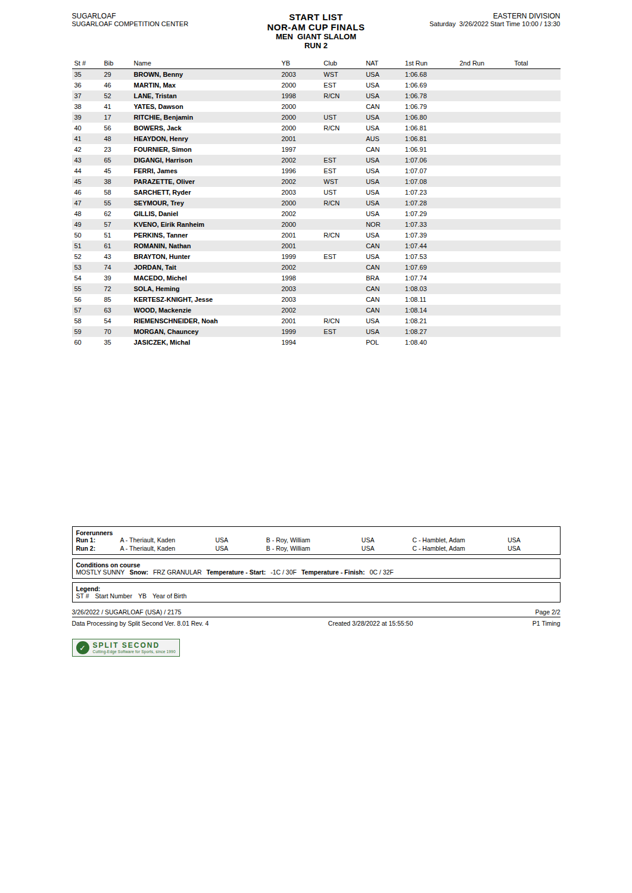SUGARLOAF
SUGARLOAF COMPETITION CENTER
START LIST
NOR-AM CUP FINALS
MEN GIANT SLALOM
RUN 2
EASTERN DIVISION
Saturday 3/26/2022 Start Time 10:00 / 13:30
| St # | Bib | Name | YB | Club | NAT | 1st Run | 2nd Run | Total |
| --- | --- | --- | --- | --- | --- | --- | --- | --- |
| 35 | 29 | BROWN, Benny | 2003 | WST | USA | 1:06.68 | | |
| 36 | 46 | MARTIN, Max | 2000 | EST | USA | 1:06.69 | | |
| 37 | 52 | LANE, Tristan | 1998 | R/CN | USA | 1:06.78 | | |
| 38 | 41 | YATES, Dawson | 2000 | | CAN | 1:06.79 | | |
| 39 | 17 | RITCHIE, Benjamin | 2000 | UST | USA | 1:06.80 | | |
| 40 | 56 | BOWERS, Jack | 2000 | R/CN | USA | 1:06.81 | | |
| 41 | 48 | HEAYDON, Henry | 2001 | | AUS | 1:06.81 | | |
| 42 | 23 | FOURNIER, Simon | 1997 | | CAN | 1:06.91 | | |
| 43 | 65 | DIGANGI, Harrison | 2002 | EST | USA | 1:07.06 | | |
| 44 | 45 | FERRI, James | 1996 | EST | USA | 1:07.07 | | |
| 45 | 38 | PARAZETTE, Oliver | 2002 | WST | USA | 1:07.08 | | |
| 46 | 58 | SARCHETT, Ryder | 2003 | UST | USA | 1:07.23 | | |
| 47 | 55 | SEYMOUR, Trey | 2000 | R/CN | USA | 1:07.28 | | |
| 48 | 62 | GILLIS, Daniel | 2002 | | USA | 1:07.29 | | |
| 49 | 57 | KVENO, Eirik Ranheim | 2000 | | NOR | 1:07.33 | | |
| 50 | 51 | PERKINS, Tanner | 2001 | R/CN | USA | 1:07.39 | | |
| 51 | 61 | ROMANIN, Nathan | 2001 | | CAN | 1:07.44 | | |
| 52 | 43 | BRAYTON, Hunter | 1999 | EST | USA | 1:07.53 | | |
| 53 | 74 | JORDAN, Tait | 2002 | | CAN | 1:07.69 | | |
| 54 | 39 | MACEDO, Michel | 1998 | | BRA | 1:07.74 | | |
| 55 | 72 | SOLA, Heming | 2003 | | CAN | 1:08.03 | | |
| 56 | 85 | KERTESZ-KNIGHT, Jesse | 2003 | | CAN | 1:08.11 | | |
| 57 | 63 | WOOD, Mackenzie | 2002 | | CAN | 1:08.14 | | |
| 58 | 54 | RIEMENSCHNEIDER, Noah | 2001 | R/CN | USA | 1:08.21 | | |
| 59 | 70 | MORGAN, Chauncey | 1999 | EST | USA | 1:08.27 | | |
| 60 | 35 | JASICZEK, Michal | 1994 | | POL | 1:08.40 | | |
Forerunners
Run 1:
A - Theriault, Kaden USA
B - Roy, William USA
C - Hamblet, Adam USA
Run 2:
A - Theriault, Kaden USA
B - Roy, William USA
C - Hamblet, Adam USA
Conditions on course
MOSTLY SUNNY Snow: FRZ GRANULAR Temperature - Start: -1C / 30F Temperature - Finish: 0C / 32F
Legend:
ST # Start Number YB Year of Birth
3/26/2022 / SUGARLOAF (USA) / 2175
Page 2/2
Data Processing by Split Second Ver. 8.01 Rev. 4
Created 3/28/2022 at 15:55:50
P1 Timing
✓
SPLIT SECOND
Cutting-Edge Software for Sports, since 1990